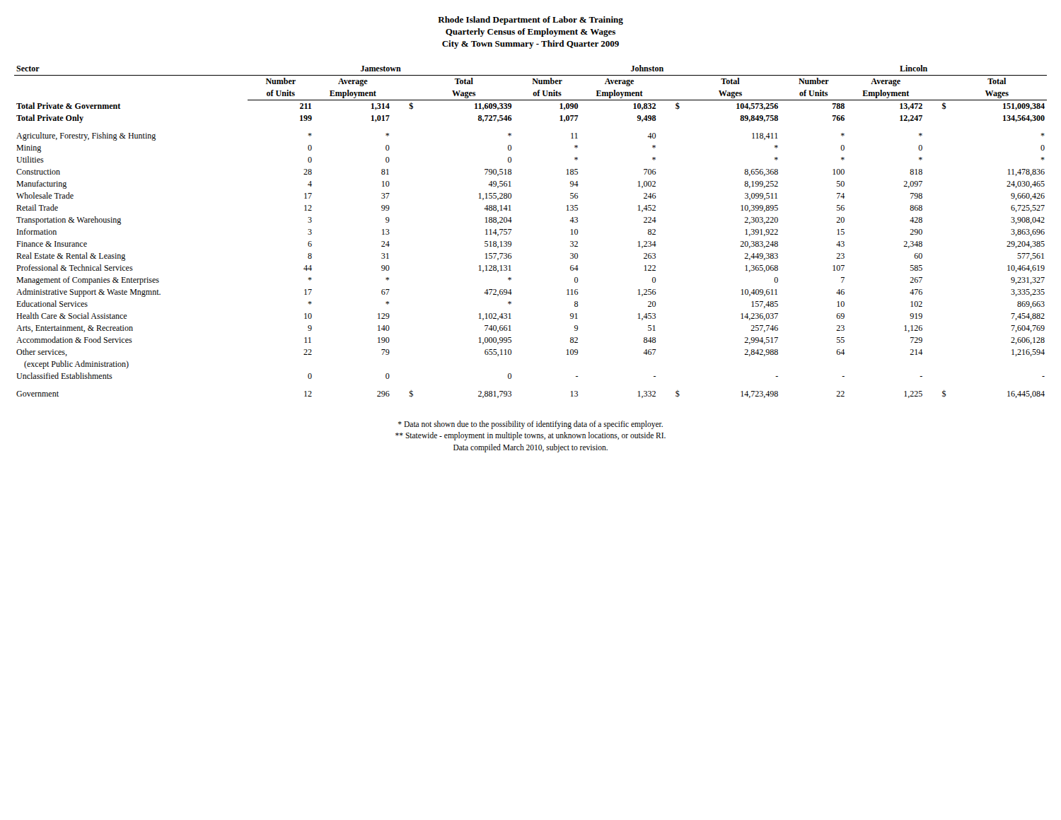Rhode Island Department of Labor & Training
Quarterly Census of Employment & Wages
City & Town Summary - Third Quarter 2009
| Sector | Jamestown | Johnston | Lincoln |
| | Number | Average | | Total | Number | Average | | Total | Number | Average | | Total |
| | of Units | Employment | | Wages | of Units | Employment | | Wages | of Units | Employment | | Wages |
| Total Private & Government | 211 | 1,314 | $ | 11,609,339 | 1,090 | 10,832 | $ | 104,573,256 | 788 | 13,472 | $ | 151,009,384 |
| Total Private Only | 199 | 1,017 | | 8,727,546 | 1,077 | 9,498 | | 89,849,758 | 766 | 12,247 | | 134,564,300 |
| Agriculture, Forestry, Fishing & Hunting | * | * | | * | 11 | 40 | | 118,411 | * | * | | * |
| Mining | 0 | 0 | | 0 | * | * | | * | 0 | 0 | | 0 |
| Utilities | 0 | 0 | | 0 | * | * | | * | * | * | | * |
| Construction | 28 | 81 | | 790,518 | 185 | 706 | | 8,656,368 | 100 | 818 | | 11,478,836 |
| Manufacturing | 4 | 10 | | 49,561 | 94 | 1,002 | | 8,199,252 | 50 | 2,097 | | 24,030,465 |
| Wholesale Trade | 17 | 37 | | 1,155,280 | 56 | 246 | | 3,099,511 | 74 | 798 | | 9,660,426 |
| Retail Trade | 12 | 99 | | 488,141 | 135 | 1,452 | | 10,399,895 | 56 | 868 | | 6,725,527 |
| Transportation & Warehousing | 3 | 9 | | 188,204 | 43 | 224 | | 2,303,220 | 20 | 428 | | 3,908,042 |
| Information | 3 | 13 | | 114,757 | 10 | 82 | | 1,391,922 | 15 | 290 | | 3,863,696 |
| Finance & Insurance | 6 | 24 | | 518,139 | 32 | 1,234 | | 20,383,248 | 43 | 2,348 | | 29,204,385 |
| Real Estate & Rental & Leasing | 8 | 31 | | 157,736 | 30 | 263 | | 2,449,383 | 23 | 60 | | 577,561 |
| Professional & Technical Services | 44 | 90 | | 1,128,131 | 64 | 122 | | 1,365,068 | 107 | 585 | | 10,464,619 |
| Management of Companies & Enterprises | * | * | | * | 0 | 0 | | 0 | 7 | 267 | | 9,231,327 |
| Administrative Support & Waste Mngmnt. | 17 | 67 | | 472,694 | 116 | 1,256 | | 10,409,611 | 46 | 476 | | 3,335,235 |
| Educational Services | * | * | | * | 8 | 20 | | 157,485 | 10 | 102 | | 869,663 |
| Health Care & Social Assistance | 10 | 129 | | 1,102,431 | 91 | 1,453 | | 14,236,037 | 69 | 919 | | 7,454,882 |
| Arts, Entertainment, & Recreation | 9 | 140 | | 740,661 | 9 | 51 | | 257,746 | 23 | 1,126 | | 7,604,769 |
| Accommodation & Food Services | 11 | 190 | | 1,000,995 | 82 | 848 | | 2,994,517 | 55 | 729 | | 2,606,128 |
| Other services, | 22 | 79 | | 655,110 | 109 | 467 | | 2,842,988 | 64 | 214 | | 1,216,594 |
| (except Public Administration) | |
| Unclassified Establishments | 0 | 0 | | 0 | - | - | | - | - | - | | - |
| Government | 12 | 296 | $ | 2,881,793 | 13 | 1,332 | $ | 14,723,498 | 22 | 1,225 | $ | 16,445,084 |
* Data not shown due to the possibility of identifying data of a specific employer.
** Statewide - employment in multiple towns, at unknown locations, or outside RI.
Data compiled March 2010, subject to revision.